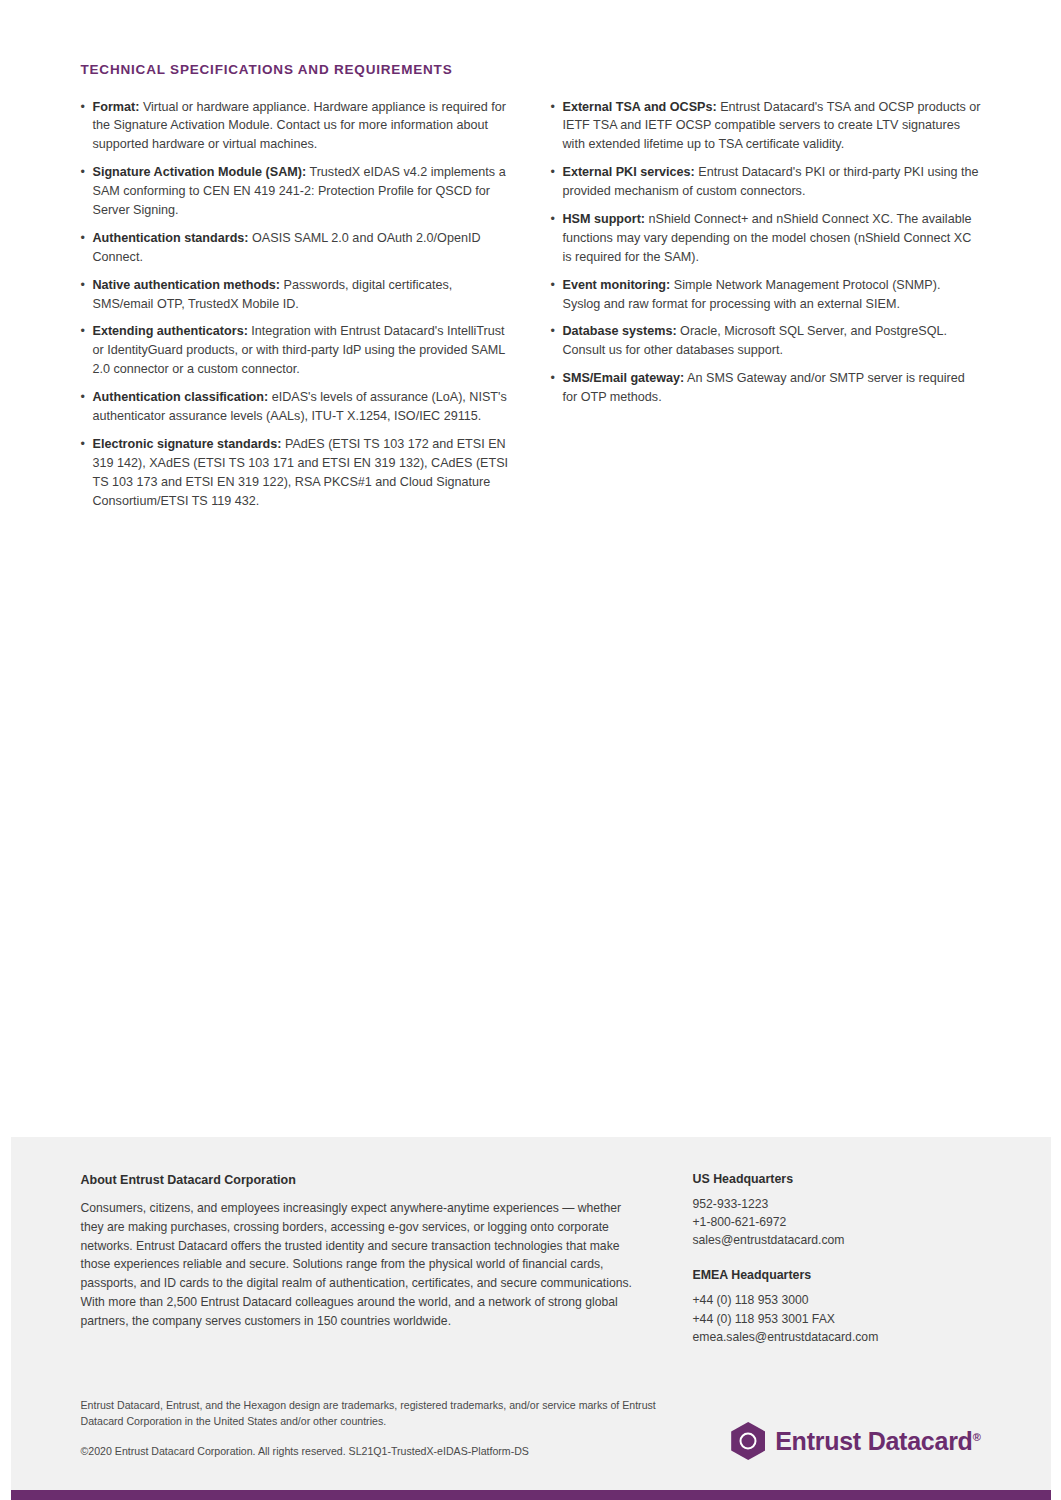Technical Specifications and Requirements
Format: Virtual or hardware appliance. Hardware appliance is required for the Signature Activation Module. Contact us for more information about supported hardware or virtual machines.
Signature Activation Module (SAM): TrustedX eIDAS v4.2 implements a SAM conforming to CEN EN 419 241-2: Protection Profile for QSCD for Server Signing.
Authentication standards: OASIS SAML 2.0 and OAuth 2.0/OpenID Connect.
Native authentication methods: Passwords, digital certificates, SMS/email OTP, TrustedX Mobile ID.
Extending authenticators: Integration with Entrust Datacard's IntelliTrust or IdentityGuard products, or with third-party IdP using the provided SAML 2.0 connector or a custom connector.
Authentication classification: eIDAS's levels of assurance (LoA), NIST's authenticator assurance levels (AALs), ITU-T X.1254, ISO/IEC 29115.
Electronic signature standards: PAdES (ETSI TS 103 172 and ETSI EN 319 142), XAdES (ETSI TS 103 171 and ETSI EN 319 132), CAdES (ETSI TS 103 173 and ETSI EN 319 122), RSA PKCS#1 and Cloud Signature Consortium/ETSI TS 119 432.
External TSA and OCSPs: Entrust Datacard's TSA and OCSP products or IETF TSA and IETF OCSP compatible servers to create LTV signatures with extended lifetime up to TSA certificate validity.
External PKI services: Entrust Datacard's PKI or third-party PKI using the provided mechanism of custom connectors.
HSM support: nShield Connect+ and nShield Connect XC. The available functions may vary depending on the model chosen (nShield Connect XC is required for the SAM).
Event monitoring: Simple Network Management Protocol (SNMP). Syslog and raw format for processing with an external SIEM.
Database systems: Oracle, Microsoft SQL Server, and PostgreSQL. Consult us for other databases support.
SMS/Email gateway: An SMS Gateway and/or SMTP server is required for OTP methods.
About Entrust Datacard Corporation
Consumers, citizens, and employees increasingly expect anywhere-anytime experiences — whether they are making purchases, crossing borders, accessing e-gov services, or logging onto corporate networks. Entrust Datacard offers the trusted identity and secure transaction technologies that make those experiences reliable and secure. Solutions range from the physical world of financial cards, passports, and ID cards to the digital realm of authentication, certificates, and secure communications. With more than 2,500 Entrust Datacard colleagues around the world, and a network of strong global partners, the company serves customers in 150 countries worldwide.
US Headquarters
952-933-1223
+1-800-621-6972
sales@entrustdatacard.com
EMEA Headquarters
+44 (0) 118 953 3000
+44 (0) 118 953 3001 FAX
emea.sales@entrustdatacard.com
Entrust Datacard, Entrust, and the Hexagon design are trademarks, registered trademarks, and/or service marks of Entrust Datacard Corporation in the United States and/or other countries.
©2020 Entrust Datacard Corporation. All rights reserved. SL21Q1-TrustedX-eIDAS-Platform-DS
Entrust Datacard®